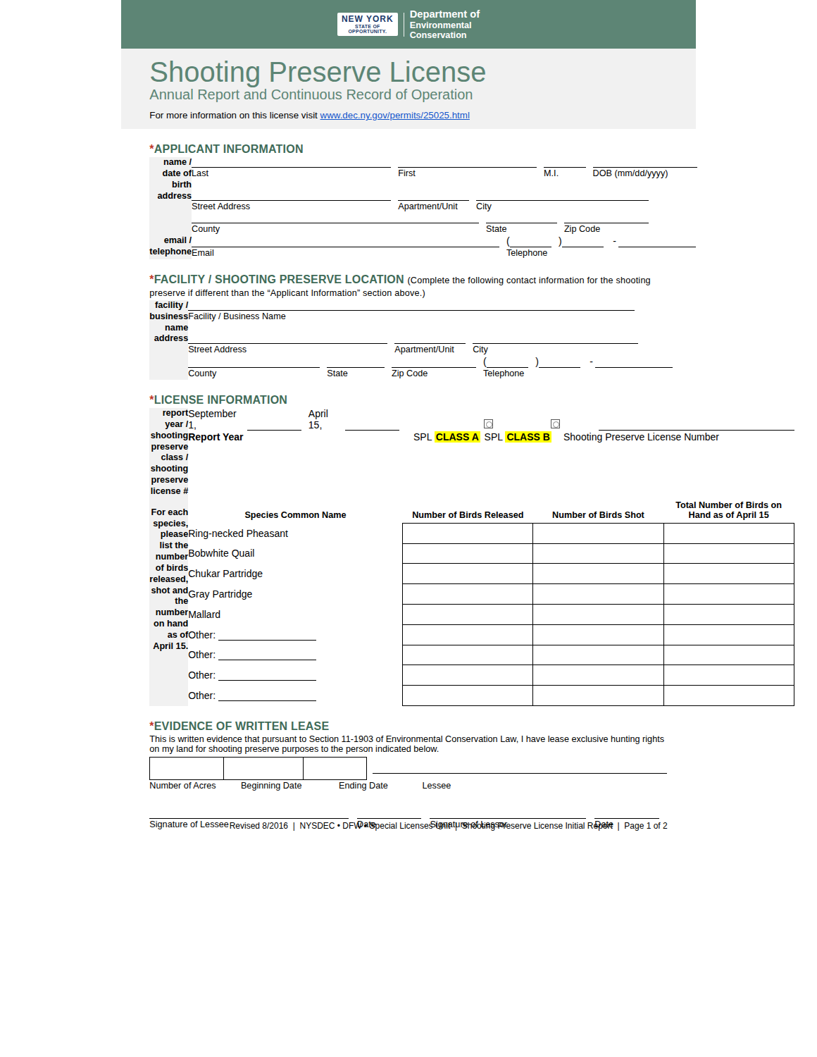NEW YORK STATE OF
OPPORTUNITY.
Department of
Environmental
Conservation
Shooting Preserve License
Annual Report and Continuous Record of Operation
For more information on this license visit www.dec.ny.gov/permits/25025.html
*APPLICANT INFORMATION
| name / date of birth | Last First M.I. DOB (mm/dd/yyyy) |
| address | Street Address Apartment/Unit City County State Zip Code |
| email / telephone | Email ( ) - Telephone |
*FACILITY / SHOOTING PRESERVE LOCATION (Complete the following contact information for the shooting preserve if different than the “Applicant Information” section above.)
| facility / business name | Facility / Business Name |
| address | Street Address Apartment/Unit City County State Zip Code ( ) - Telephone |
*LICENSE INFORMATION
| report year / shooting preserve class / shooting preserve license # | September 1, April 15, Report Year SPL CLASS A SPL CLASS B Shooting Preserve License Number |
| For each species, please list the number of birds released, shot and the number on hand as of April 15. | / Species Common Name / Number of Birds Released / Number of Birds Shot / Total Number of Birds on Hand as of April 15 / / --- / --- / --- / --- / / Ring-necked Pheasant / / / / / Bobwhite Quail / / / / / Chukar Partridge / / / / / Gray Partridge / / / / / Mallard / / / / / Other: / / / / / Other: / / / / / Other: / / / / / Other: / / / / |
*EVIDENCE OF WRITTEN LEASE
This is written evidence that pursuant to Section 11-1903 of Environmental Conservation Law, I have lease exclusive hunting rights on my land for shooting preserve purposes to the person indicated below.
Number of Acres
Beginning Date
Ending Date
Lessee
Signature of Lessee
Date
Signature of Lessor
Date
Revised 8/2016 | NYSDEC • DFW • Special Licenses Unit | Shooting Preserve License Initial Report | Page 1 of 2